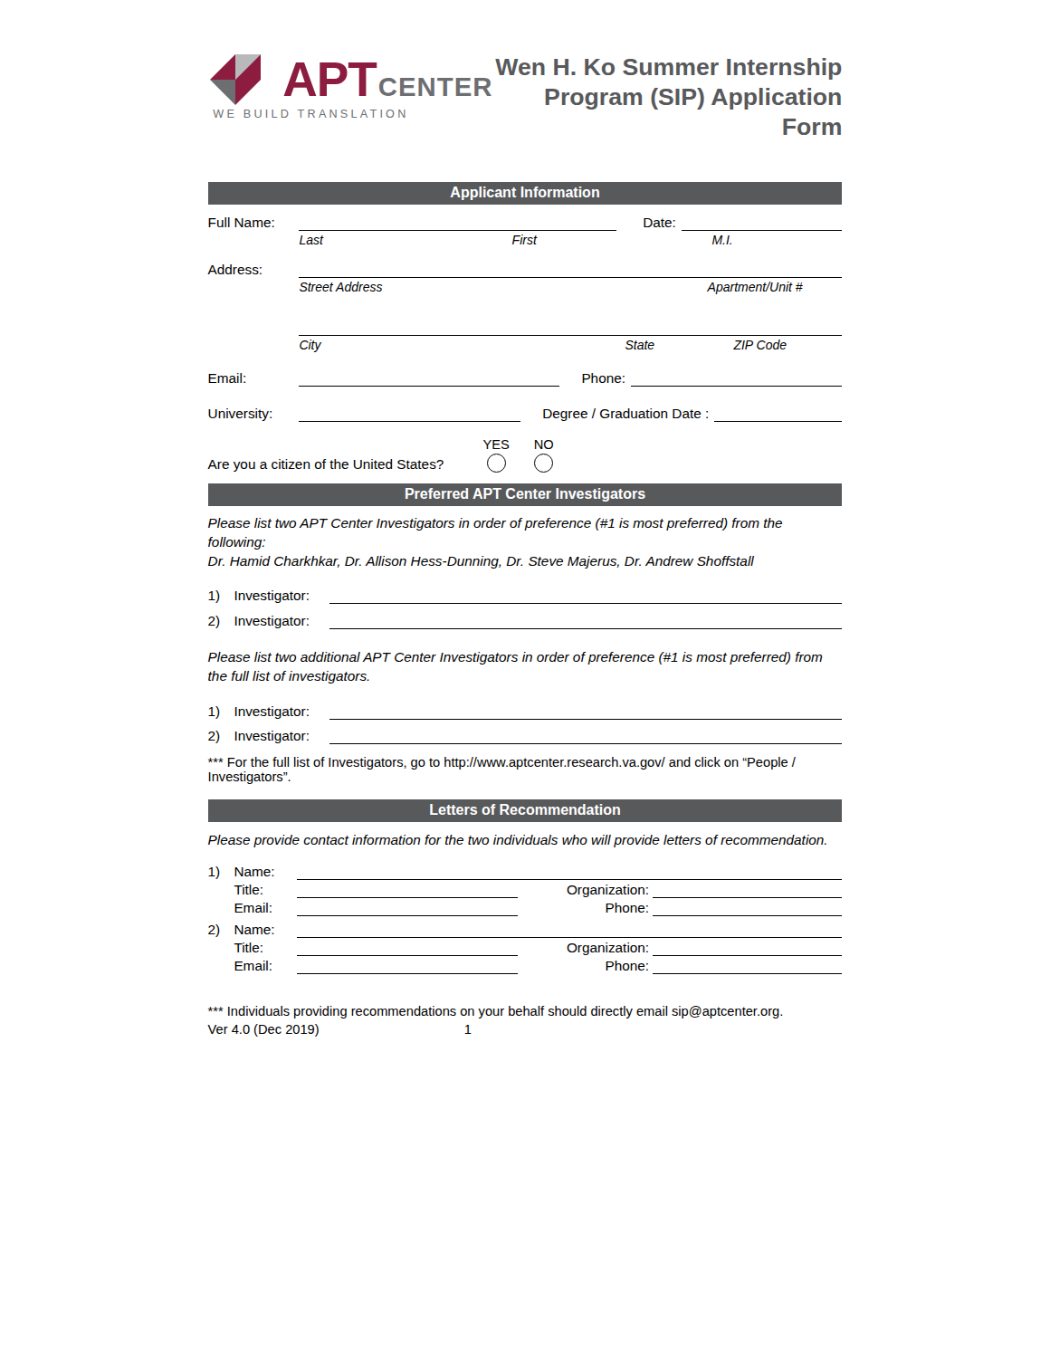APT CENTER
WE BUILD TRANSLATION
Wen H. Ko Summer Internship
Program (SIP) Application Form
Applicant Information
Full Name:
Date:
Last
First
M.I.
Address:
Street Address
Apartment/Unit #
City
State
ZIP Code
Email:
Phone:
University:
Degree / Graduation Date :
Are you a citizen of the United States?
YES
NO
Preferred APT Center Investigators
Please list two APT Center Investigators in order of preference (#1 is most preferred) from the following:
Dr. Hamid Charkhkar, Dr. Allison Hess-Dunning, Dr. Steve Majerus, Dr. Andrew Shoffstall
1)
Investigator:
2)
Investigator:
Please list two additional APT Center Investigators in order of preference (#1 is most preferred) from the full list of investigators.
1)
Investigator:
2)
Investigator:
*** For the full list of Investigators, go to http://www.aptcenter.research.va.gov/ and click on “People / Investigators”.
Letters of Recommendation
Please provide contact information for the two individuals who will provide letters of recommendation.
1)
Name:
Title:
Organization:
Email:
Phone:
2)
Name:
Title:
Organization:
Email:
Phone:
*** Individuals providing recommendations on your behalf should directly email sip@aptcenter.org.
Ver 4.0 (Dec 2019)
1